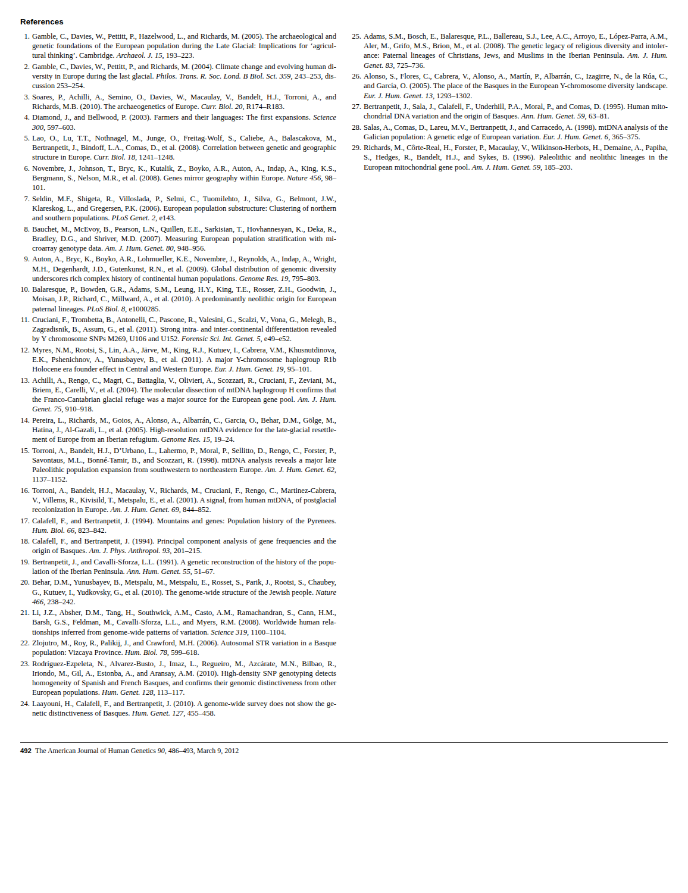References
Gamble, C., Davies, W., Pettitt, P., Hazelwood, L., and Richards, M. (2005). The archaeological and genetic foundations of the European population during the Late Glacial: Implications for ‘agricultural thinking’. Cambridge. Archaeol. J. 15, 193–223.
Gamble, C., Davies, W., Pettitt, P., and Richards, M. (2004). Climate change and evolving human diversity in Europe during the last glacial. Philos. Trans. R. Soc. Lond. B Biol. Sci. 359, 243–253, discussion 253–254.
Soares, P., Achilli, A., Semino, O., Davies, W., Macaulay, V., Bandelt, H.J., Torroni, A., and Richards, M.B. (2010). The archaeogenetics of Europe. Curr. Biol. 20, R174–R183.
Diamond, J., and Bellwood, P. (2003). Farmers and their languages: The first expansions. Science 300, 597–603.
Lao, O., Lu, T.T., Nothnagel, M., Junge, O., Freitag-Wolf, S., Caliebe, A., Balascakova, M., Bertranpetit, J., Bindoff, L.A., Comas, D., et al. (2008). Correlation between genetic and geographic structure in Europe. Curr. Biol. 18, 1241–1248.
Novembre, J., Johnson, T., Bryc, K., Kutalik, Z., Boyko, A.R., Auton, A., Indap, A., King, K.S., Bergmann, S., Nelson, M.R., et al. (2008). Genes mirror geography within Europe. Nature 456, 98–101.
Seldin, M.F., Shigeta, R., Villoslada, P., Selmi, C., Tuomilehto, J., Silva, G., Belmont, J.W., Klareskog, L., and Gregersen, P.K. (2006). European population substructure: Clustering of northern and southern populations. PLoS Genet. 2, e143.
Bauchet, M., McEvoy, B., Pearson, L.N., Quillen, E.E., Sarkisian, T., Hovhannesyan, K., Deka, R., Bradley, D.G., and Shriver, M.D. (2007). Measuring European population stratification with microarray genotype data. Am. J. Hum. Genet. 80, 948–956.
Auton, A., Bryc, K., Boyko, A.R., Lohmueller, K.E., Novembre, J., Reynolds, A., Indap, A., Wright, M.H., Degenhardt, J.D., Gutenkunst, R.N., et al. (2009). Global distribution of genomic diversity underscores rich complex history of continental human populations. Genome Res. 19, 795–803.
Balaresque, P., Bowden, G.R., Adams, S.M., Leung, H.Y., King, T.E., Rosser, Z.H., Goodwin, J., Moisan, J.P., Richard, C., Millward, A., et al. (2010). A predominantly neolithic origin for European paternal lineages. PLoS Biol. 8, e1000285.
Cruciani, F., Trombetta, B., Antonelli, C., Pascone, R., Valesini, G., Scalzi, V., Vona, G., Melegh, B., Zagradisnik, B., Assum, G., et al. (2011). Strong intra- and inter-continental differentiation revealed by Y chromosome SNPs M269, U106 and U152. Forensic Sci. Int. Genet. 5, e49–e52.
Myres, N.M., Rootsi, S., Lin, A.A., Järve, M., King, R.J., Kutuev, I., Cabrera, V.M., Khusnutdinova, E.K., Pshenichnov, A., Yunusbayev, B., et al. (2011). A major Y-chromosome haplogroup R1b Holocene era founder effect in Central and Western Europe. Eur. J. Hum. Genet. 19, 95–101.
Achilli, A., Rengo, C., Magri, C., Battaglia, V., Olivieri, A., Scozzari, R., Cruciani, F., Zeviani, M., Briem, E., Carelli, V., et al. (2004). The molecular dissection of mtDNA haplogroup H confirms that the Franco-Cantabrian glacial refuge was a major source for the European gene pool. Am. J. Hum. Genet. 75, 910–918.
Pereira, L., Richards, M., Goios, A., Alonso, A., Albarrán, C., Garcia, O., Behar, D.M., Gölge, M., Hatina, J., Al-Gazali, L., et al. (2005). High-resolution mtDNA evidence for the late-glacial resettlement of Europe from an Iberian refugium. Genome Res. 15, 19–24.
Torroni, A., Bandelt, H.J., D’Urbano, L., Lahermo, P., Moral, P., Sellitto, D., Rengo, C., Forster, P., Savontaus, M.L., Bonné-Tamir, B., and Scozzari, R. (1998). mtDNA analysis reveals a major late Paleolithic population expansion from southwestern to northeastern Europe. Am. J. Hum. Genet. 62, 1137–1152.
Torroni, A., Bandelt, H.J., Macaulay, V., Richards, M., Cruciani, F., Rengo, C., Martinez-Cabrera, V., Villems, R., Kivisild, T., Metspalu, E., et al. (2001). A signal, from human mtDNA, of postglacial recolonization in Europe. Am. J. Hum. Genet. 69, 844–852.
Calafell, F., and Bertranpetit, J. (1994). Mountains and genes: Population history of the Pyrenees. Hum. Biol. 66, 823–842.
Calafell, F., and Bertranpetit, J. (1994). Principal component analysis of gene frequencies and the origin of Basques. Am. J. Phys. Anthropol. 93, 201–215.
Bertranpetit, J., and Cavalli-Sforza, L.L. (1991). A genetic reconstruction of the history of the population of the Iberian Peninsula. Ann. Hum. Genet. 55, 51–67.
Behar, D.M., Yunusbayev, B., Metspalu, M., Metspalu, E., Rosset, S., Parik, J., Rootsi, S., Chaubey, G., Kutuev, I., Yudkovsky, G., et al. (2010). The genome-wide structure of the Jewish people. Nature 466, 238–242.
Li, J.Z., Absher, D.M., Tang, H., Southwick, A.M., Casto, A.M., Ramachandran, S., Cann, H.M., Barsh, G.S., Feldman, M., Cavalli-Sforza, L.L., and Myers, R.M. (2008). Worldwide human relationships inferred from genome-wide patterns of variation. Science 319, 1100–1104.
Zlojutro, M., Roy, R., Palikij, J., and Crawford, M.H. (2006). Autosomal STR variation in a Basque population: Vizcaya Province. Hum. Biol. 78, 599–618.
Rodríguez-Ezpeleta, N., Alvarez-Busto, J., Imaz, L., Regueiro, M., Azcárate, M.N., Bilbao, R., Iriondo, M., Gil, A., Estonba, A., and Aransay, A.M. (2010). High-density SNP genotyping detects homogeneity of Spanish and French Basques, and confirms their genomic distinctiveness from other European populations. Hum. Genet. 128, 113–117.
Laayouni, H., Calafell, F., and Bertranpetit, J. (2010). A genome-wide survey does not show the genetic distinctiveness of Basques. Hum. Genet. 127, 455–458.
Adams, S.M., Bosch, E., Balaresque, P.L., Ballereau, S.J., Lee, A.C., Arroyo, E., López-Parra, A.M., Aler, M., Grifo, M.S., Brion, M., et al. (2008). The genetic legacy of religious diversity and intolerance: Paternal lineages of Christians, Jews, and Muslims in the Iberian Peninsula. Am. J. Hum. Genet. 83, 725–736.
Alonso, S., Flores, C., Cabrera, V., Alonso, A., Martín, P., Albarrán, C., Izagirre, N., de la Rúa, C., and García, O. (2005). The place of the Basques in the European Y-chromosome diversity landscape. Eur. J. Hum. Genet. 13, 1293–1302.
Bertranpetit, J., Sala, J., Calafell, F., Underhill, P.A., Moral, P., and Comas, D. (1995). Human mitochondrial DNA variation and the origin of Basques. Ann. Hum. Genet. 59, 63–81.
Salas, A., Comas, D., Lareu, M.V., Bertranpetit, J., and Carracedo, A. (1998). mtDNA analysis of the Galician population: A genetic edge of European variation. Eur. J. Hum. Genet. 6, 365–375.
Richards, M., Côrte-Real, H., Forster, P., Macaulay, V., Wilkinson-Herbots, H., Demaine, A., Papiha, S., Hedges, R., Bandelt, H.J., and Sykes, B. (1996). Paleolithic and neolithic lineages in the European mitochondrial gene pool. Am. J. Hum. Genet. 59, 185–203.
492 The American Journal of Human Genetics 90, 486–493, March 9, 2012